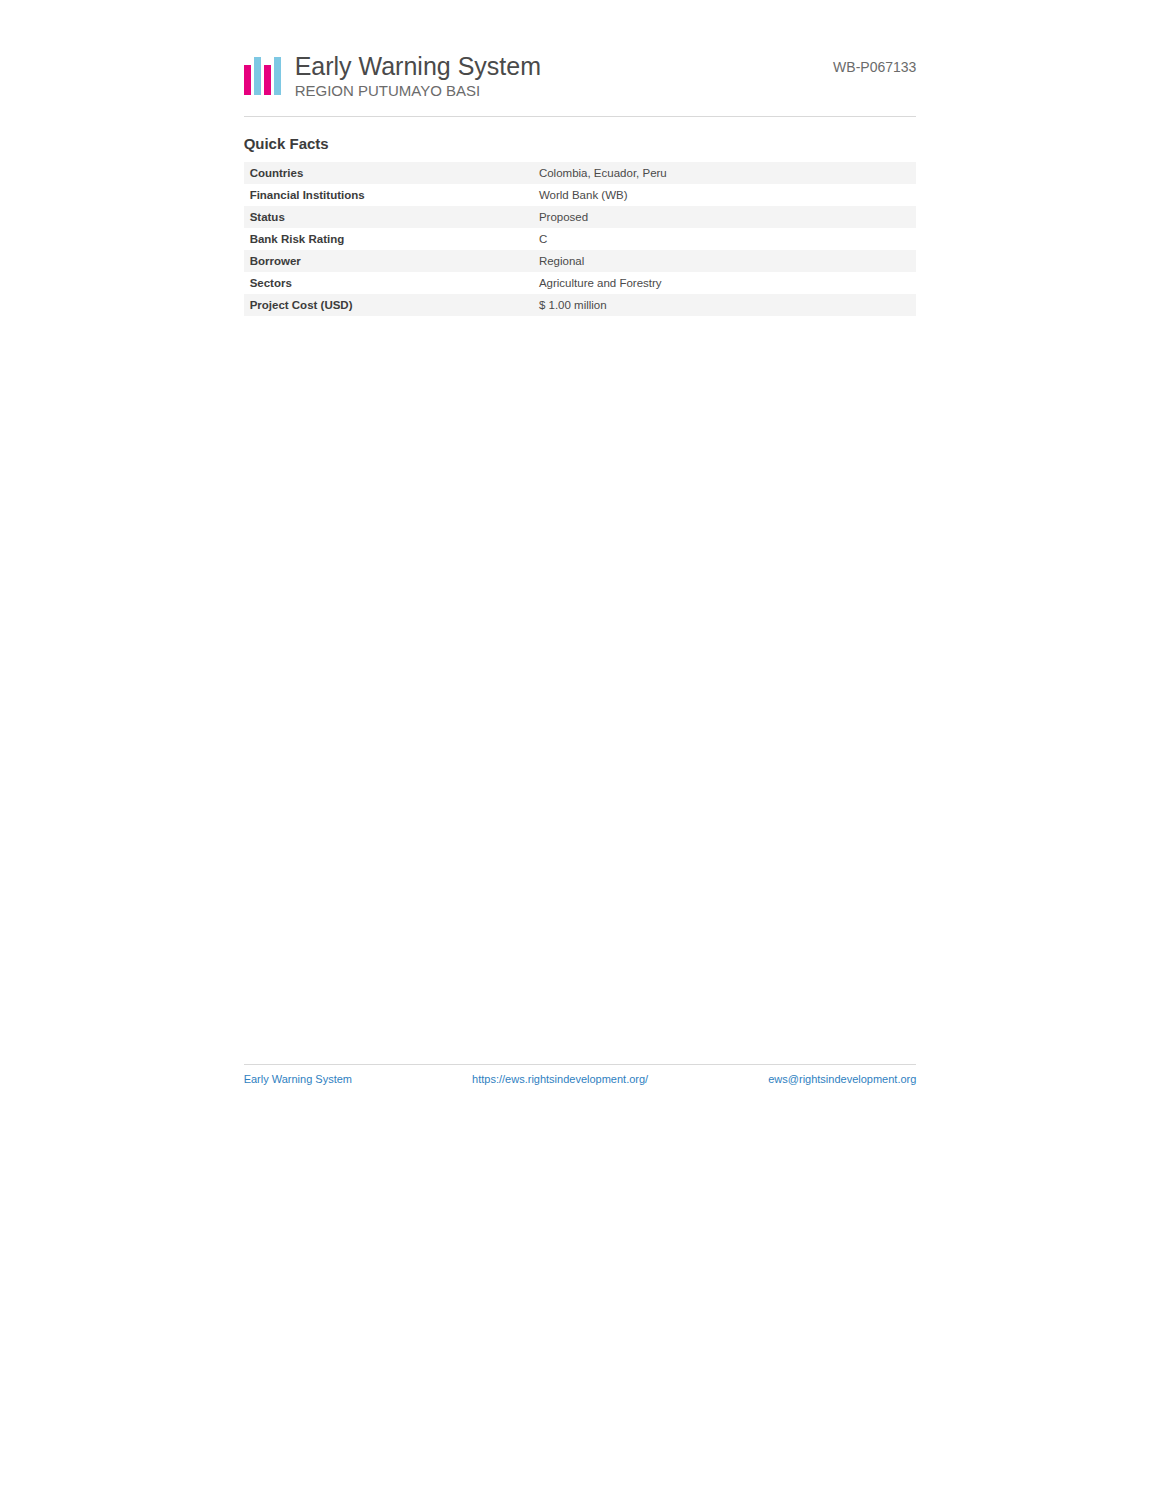Early Warning System
REGION PUTUMAYO BASI
WB-P067133
Quick Facts
| Countries | Colombia, Ecuador, Peru |
| Financial Institutions | World Bank (WB) |
| Status | Proposed |
| Bank Risk Rating | C |
| Borrower | Regional |
| Sectors | Agriculture and Forestry |
| Project Cost (USD) | $ 1.00 million |
Early Warning System
https://ews.rightsindevelopment.org/
ews@rightsindevelopment.org